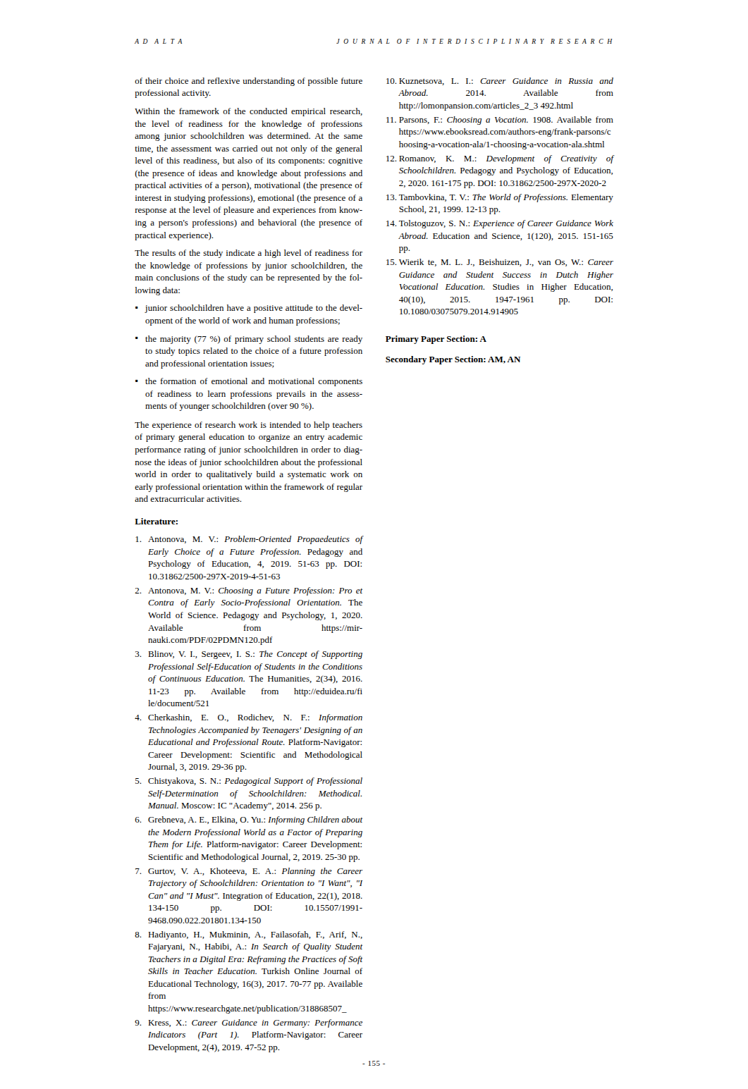A D A L T A J O U R N A L O F I N T E R D I S C I P L I N A R Y R E S E A R C H
of their choice and reflexive understanding of possible future professional activity.
Within the framework of the conducted empirical research, the level of readiness for the knowledge of professions among junior schoolchildren was determined. At the same time, the assessment was carried out not only of the general level of this readiness, but also of its components: cognitive (the presence of ideas and knowledge about professions and practical activities of a person), motivational (the presence of interest in studying professions), emotional (the presence of a response at the level of pleasure and experiences from knowing a person's professions) and behavioral (the presence of practical experience).
The results of the study indicate a high level of readiness for the knowledge of professions by junior schoolchildren, the main conclusions of the study can be represented by the following data:
junior schoolchildren have a positive attitude to the development of the world of work and human professions;
the majority (77 %) of primary school students are ready to study topics related to the choice of a future profession and professional orientation issues;
the formation of emotional and motivational components of readiness to learn professions prevails in the assessments of younger schoolchildren (over 90 %).
The experience of research work is intended to help teachers of primary general education to organize an entry academic performance rating of junior schoolchildren in order to diagnose the ideas of junior schoolchildren about the professional world in order to qualitatively build a systematic work on early professional orientation within the framework of regular and extracurricular activities.
Literature:
Antonova, M. V.: Problem-Oriented Propaedeutics of Early Choice of a Future Profession. Pedagogy and Psychology of Education, 4, 2019. 51-63 pp. DOI: 10.31862/2500-297X-2019-4-51-63
Antonova, M. V.: Choosing a Future Profession: Pro et Contra of Early Socio-Professional Orientation. The World of Science. Pedagogy and Psychology, 1, 2020. Available from https://mir-nauki.com/PDF/02PDMN120.pdf
Blinov, V. I., Sergeev, I. S.: The Concept of Supporting Professional Self-Education of Students in the Conditions of Continuous Education. The Humanities, 2(34), 2016. 11-23 pp. Available from http://eduidea.ru/fi le/document/521
Cherkashin, E. O., Rodichev, N. F.: Information Technologies Accompanied by Teenagers' Designing of an Educational and Professional Route. Platform-Navigator: Career Development: Scientific and Methodological Journal, 3, 2019. 29-36 pp.
Chistyakova, S. N.: Pedagogical Support of Professional Self-Determination of Schoolchildren: Methodical. Manual. Moscow: IC "Academy", 2014. 256 p.
Grebneva, A. E., Elkina, O. Yu.: Informing Children about the Modern Professional World as a Factor of Preparing Them for Life. Platform-navigator: Career Development: Scientific and Methodological Journal, 2, 2019. 25-30 pp.
Gurtov, V. A., Khoteeva, E. A.: Planning the Career Trajectory of Schoolchildren: Orientation to "I Want", "I Can" and "I Must". Integration of Education, 22(1), 2018. 134-150 pp. DOI: 10.15507/1991- 9468.090.022.201801.134-150
Hadiyanto, H., Mukminin, A., Failasofah, F., Arif, N., Fajaryani, N., Habibi, A.: In Search of Quality Student Teachers in a Digital Era: Reframing the Practices of Soft Skills in Teacher Education. Turkish Online Journal of Educational Technology, 16(3), 2017. 70-77 pp. Available from https://www.researchgate.net/publication/318868507_
Kress, X.: Career Guidance in Germany: Performance Indicators (Part 1). Platform-Navigator: Career Development, 2(4), 2019. 47-52 pp.
Kuznetsova, L. I.: Career Guidance in Russia and Abroad. 2014. Available from http://lomonpansion.com/articles_2_3 492.html
Parsons, F.: Choosing a Vocation. 1908. Available from https://www.ebooksread.com/authors-eng/frank-parsons/c
hoosing-a-vocation-ala/1-choosing-a-vocation-ala.shtml
Romanov, K. M.: Development of Creativity of Schoolchildren. Pedagogy and Psychology of Education, 2, 2020. 161-175 pp. DOI: 10.31862/2500-297X-2020-2
Tambovkina, T. V.: The World of Professions. Elementary School, 21, 1999. 12-13 pp.
Tolstoguzov, S. N.: Experience of Career Guidance Work Abroad. Education and Science, 1(120), 2015. 151-165 pp.
Wierik te, M. L. J., Beishuizen, J., van Os, W.: Career Guidance and Student Success in Dutch Higher Vocational Education. Studies in Higher Education, 40(10), 2015. 1947-1961 pp. DOI: 10.1080/03075079.2014.914905
Primary Paper Section: A
Secondary Paper Section: AM, AN
- 155 -